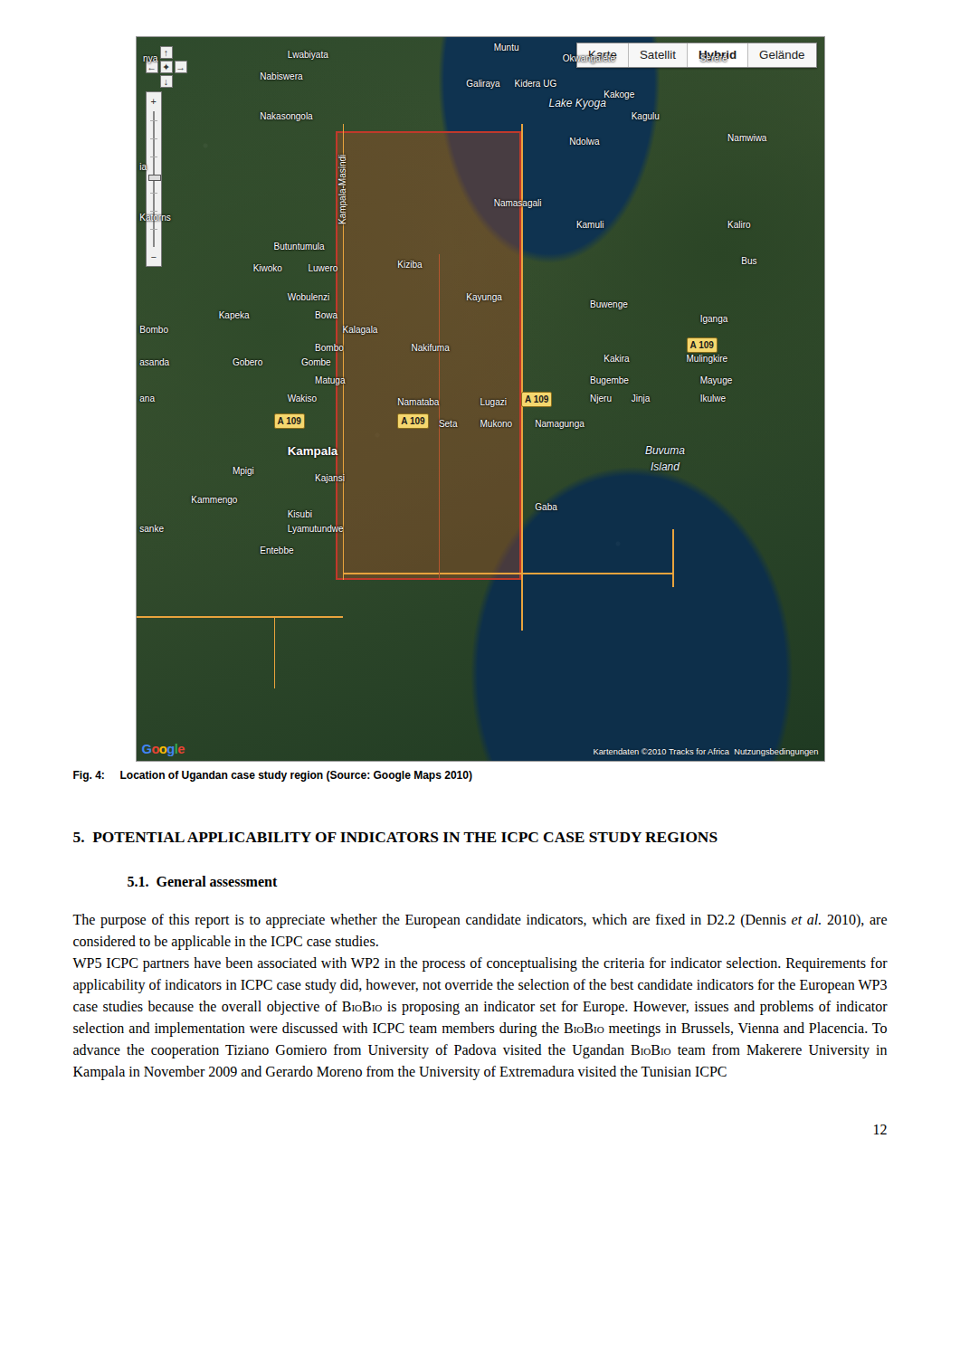Karte Satellit Hybrid Gelände
↑
←
✦
→
↓
+
−
Lake Kyoga
Buvuma
Island
nya
Lwabiyata
Muntu
Okwangalete
Serere
Nabiswera
Galiraya
Kidera UG
Kakoge
Nakasongola
Kagulu
Ndolwa
Namwiwa
ia
Kampala-Masindi
Namasagali
Katorns
Kamuli
Kaliro
Butuntumula
Bus
Kiwoko
Luwero
Kiziba
Wobulenzi
Kayunga
Buwenge
Kapeka
Bowa
Iganga
Bombo
Kalagala
Bombo
Nakifuma
A 109
asanda
Gobero
Gombe
Kakira
Mulingkire
Matuga
Bugembe
Mayuge
ana
Wakiso
Namataba
Lugazi
A 109
Njeru
Jinja
Ikulwe
A 109
A 109
Seta
Mukono
Namagunga
Kampala
Mpigi
Kajansi
Kammengo
Kisubi
Gaba
sanke
Lyamutundwe
Entebbe
Google
Kartendaten ©2010 Tracks for Africa Nutzungsbedingungen
Fig. 4: Location of Ugandan case study region (Source: Google Maps 2010)
5. POTENTIAL APPLICABILITY OF INDICATORS IN THE ICPC CASE STUDY REGIONS
5.1. General assessment
The purpose of this report is to appreciate whether the European candidate indicators, which are fixed in D2.2 (Dennis et al. 2010), are considered to be applicable in the ICPC case studies.
WP5 ICPC partners have been associated with WP2 in the process of conceptualising the criteria for indicator selection. Requirements for applicability of indicators in ICPC case study did, however, not override the selection of the best candidate indicators for the European WP3 case studies because the overall objective of BioBio is proposing an indicator set for Europe. However, issues and problems of indicator selection and implementation were discussed with ICPC team members during the BioBio meetings in Brussels, Vienna and Placencia. To advance the cooperation Tiziano Gomiero from University of Padova visited the Ugandan BioBio team from Makerere University in Kampala in November 2009 and Gerardo Moreno from the University of Extremadura visited the Tunisian ICPC
12